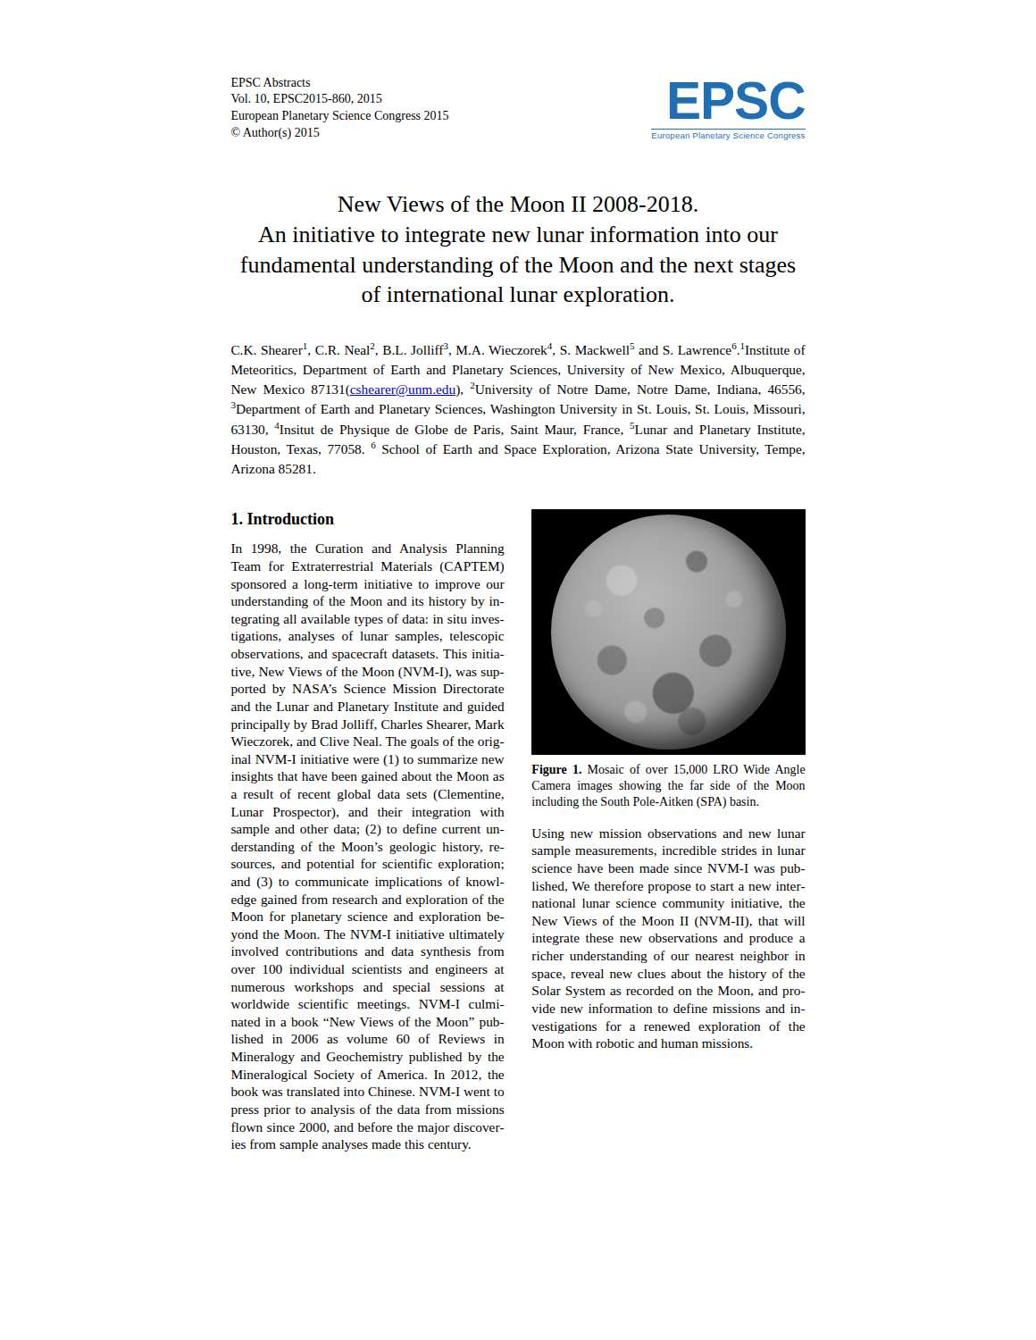EPSC Abstracts
Vol. 10, EPSC2015-860, 2015
European Planetary Science Congress 2015
© Author(s) 2015
EPSC European Planetary Science Congress
New Views of the Moon II 2008-2018.
An initiative to integrate new lunar information into our fundamental understanding of the Moon and the next stages of international lunar exploration.
C.K. Shearer1, C.R. Neal2, B.L. Jolliff3, M.A. Wieczorek4, S. Mackwell5 and S. Lawrence6.1Institute of Meteoritics, Department of Earth and Planetary Sciences, University of New Mexico, Albuquerque, New Mexico 87131(cshearer@unm.edu), 2University of Notre Dame, Notre Dame, Indiana, 46556, 3Department of Earth and Planetary Sciences, Washington University in St. Louis, St. Louis, Missouri, 63130, 4Insitut de Physique de Globe de Paris, Saint Maur, France, 5Lunar and Planetary Institute, Houston, Texas, 77058. 6 School of Earth and Space Exploration, Arizona State University, Tempe, Arizona 85281.
1. Introduction
In 1998, the Curation and Analysis Planning Team for Extraterrestrial Materials (CAPTEM) sponsored a long-term initiative to improve our understanding of the Moon and its history by integrating all available types of data: in situ investigations, analyses of lunar samples, telescopic observations, and spacecraft datasets. This initiative, New Views of the Moon (NVM-I), was supported by NASA’s Science Mission Directorate and the Lunar and Planetary Institute and guided principally by Brad Jolliff, Charles Shearer, Mark Wieczorek, and Clive Neal. The goals of the original NVM-I initiative were (1) to summarize new insights that have been gained about the Moon as a result of recent global data sets (Clementine, Lunar Prospector), and their integration with sample and other data; (2) to define current understanding of the Moon’s geologic history, resources, and potential for scientific exploration; and (3) to communicate implications of knowledge gained from research and exploration of the Moon for planetary science and exploration beyond the Moon. The NVM-I initiative ultimately involved contributions and data synthesis from over 100 individual scientists and engineers at numerous workshops and special sessions at worldwide scientific meetings. NVM-I culminated in a book “New Views of the Moon” published in 2006 as volume 60 of Reviews in Mineralogy and Geochemistry published by the Mineralogical Society of America. In 2012, the book was translated into Chinese. NVM-I went to press prior to analysis of the data from missions flown since 2000, and before the major discoveries from sample analyses made this century.
Figure 1. Mosaic of over 15,000 LRO Wide Angle Camera images showing the far side of the Moon including the South Pole-Aitken (SPA) basin.
Using new mission observations and new lunar sample measurements, incredible strides in lunar science have been made since NVM-I was published, We therefore propose to start a new international lunar science community initiative, the New Views of the Moon II (NVM-II), that will integrate these new observations and produce a richer understanding of our nearest neighbor in space, reveal new clues about the history of the Solar System as recorded on the Moon, and provide new information to define missions and investigations for a renewed exploration of the Moon with robotic and human missions.